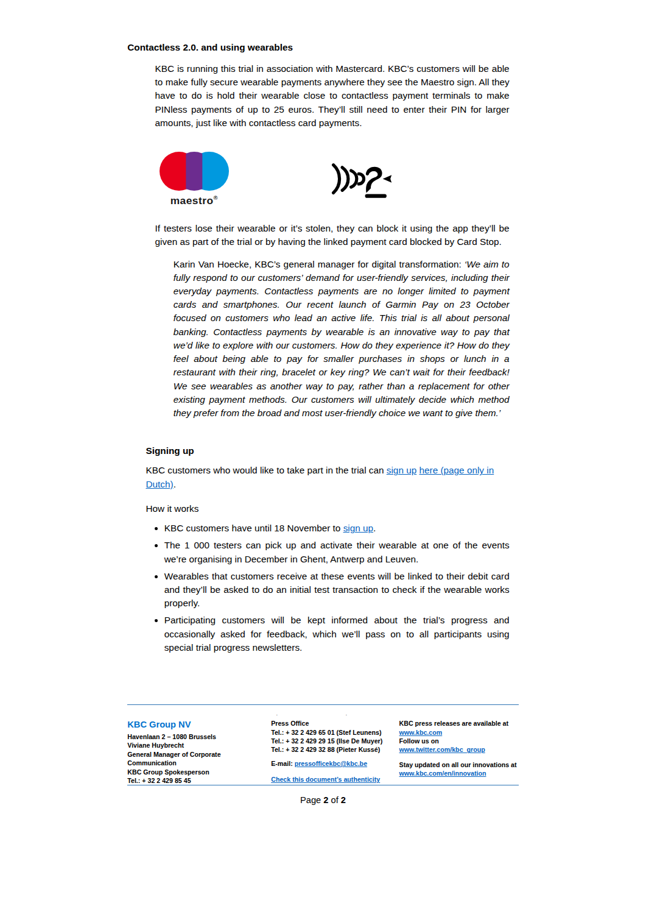Contactless 2.0. and using wearables
KBC is running this trial in association with Mastercard. KBC’s customers will be able to make fully secure wearable payments anywhere they see the Maestro sign. All they have to do is hold their wearable close to contactless payment terminals to make PINless payments of up to 25 euros. They’ll still need to enter their PIN for larger amounts, just like with contactless card payments.
maestro®
If testers lose their wearable or it’s stolen, they can block it using the app they’ll be given as part of the trial or by having the linked payment card blocked by Card Stop.
Karin Van Hoecke, KBC’s general manager for digital transformation: ‘We aim to fully respond to our customers’ demand for user-friendly services, including their everyday payments. Contactless payments are no longer limited to payment cards and smartphones. Our recent launch of Garmin Pay on 23 October focused on customers who lead an active life. This trial is all about personal banking. Contactless payments by wearable is an innovative way to pay that we’d like to explore with our customers. How do they experience it? How do they feel about being able to pay for smaller purchases in shops or lunch in a restaurant with their ring, bracelet or key ring? We can’t wait for their feedback! We see wearables as another way to pay, rather than a replacement for other existing payment methods. Our customers will ultimately decide which method they prefer from the broad and most user-friendly choice we want to give them.’
Signing up
KBC customers who would like to take part in the trial can sign up here (page only in Dutch).
How it works
KBC customers have until 18 November to sign up.
The 1 000 testers can pick up and activate their wearable at one of the events we’re organising in December in Ghent, Antwerp and Leuven.
Wearables that customers receive at these events will be linked to their debit card and they’ll be asked to do an initial test transaction to check if the wearable works properly.
Participating customers will be kept informed about the trial’s progress and occasionally asked for feedback, which we’ll pass on to all participants using special trial progress newsletters.
..
KBC Group NV
Havenlaan 2 – 1080 Brussels
Viviane Huybrecht
General Manager of Corporate Communication
KBC Group Spokesperson
Tel.: + 32 2 429 85 45
Press Office
Tel.: + 32 2 429 65 01 (Stef Leunens)
Tel.: + 32 2 429 29 15 (Ilse De Muyer)
Tel.: + 32 2 429 32 88 (Pieter Kussé)
E-mail: pressofficekbc@kbc.be
Check this document’s authenticity
KBC press releases are available at
www.kbc.com
Follow us on www.twitter.com/kbc_group
Stay updated on all our innovations at
www.kbc.com/en/innovation
Page 2 of 2